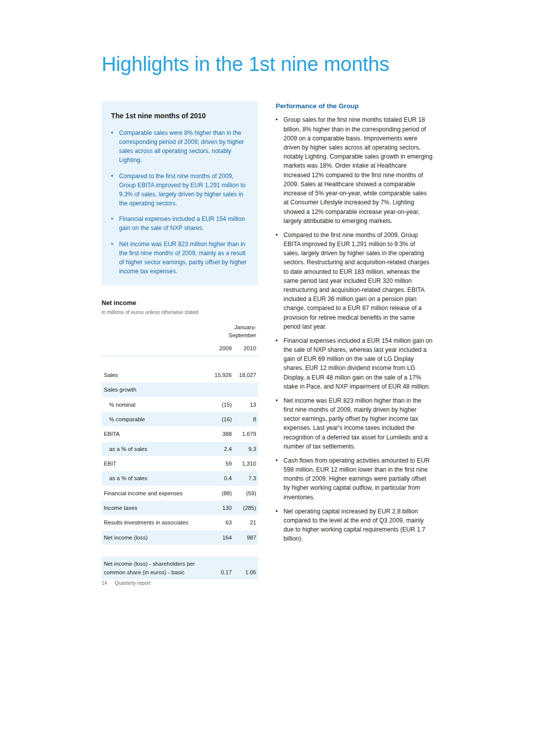Highlights in the 1st nine months
The 1st nine months of 2010
Comparable sales were 8% higher than in the corresponding period of 2009, driven by higher sales across all operating sectors, notably Lighting.
Compared to the first nine months of 2009, Group EBITA improved by EUR 1,291 million to 9.3% of sales, largely driven by higher sales in the operating sectors.
Financial expenses included a EUR 154 million gain on the sale of NXP shares.
Net income was EUR 823 million higher than in the first nine months of 2009, mainly as a result of higher sector earnings, partly offset by higher income tax expenses.
Net income
in millions of euros unless otherwise stated
| | January-September |
| --- | --- |
| | 2009 | 2010 |
| Sales | 15,926 | 18,027 |
| Sales growth | | |
| % nominal | (15) | 13 |
| % comparable | (16) | 8 |
| EBITA | 388 | 1,679 |
| as a % of sales | 2.4 | 9.3 |
| EBIT | 59 | 1,310 |
| as a % of sales | 0.4 | 7.3 |
| Financial income and expenses | (88) | (59) |
| Income taxes | 130 | (285) |
| Results investments in associates | 63 | 21 |
| Net income (loss) | 164 | 987 |
| Net income (loss) - shareholders per common share (in euros) - basic | 0.17 | 1.05 |
Performance of the Group
Group sales for the first nine months totaled EUR 18 billion, 8% higher than in the corresponding period of 2009 on a comparable basis. Improvements were driven by higher sales across all operating sectors, notably Lighting. Comparable sales growth in emerging markets was 18%. Order intake at Healthcare increased 12% compared to the first nine months of 2009. Sales at Healthcare showed a comparable increase of 5% year-on-year, while comparable sales at Consumer Lifestyle increased by 7%. Lighting showed a 12% comparable increase year-on-year, largely attributable to emerging markets.
Compared to the first nine months of 2009, Group EBITA improved by EUR 1,291 million to 9.3% of sales, largely driven by higher sales in the operating sectors. Restructuring and acquisition-related charges to date amounted to EUR 183 million, whereas the same period last year included EUR 320 million restructuring and acquisition-related charges. EBITA included a EUR 36 million gain on a pension plan change, compared to a EUR 87 million release of a provision for retiree medical benefits in the same period last year.
Financial expenses included a EUR 154 million gain on the sale of NXP shares, whereas last year included a gain of EUR 69 million on the sale of LG Display shares, EUR 12 million dividend income from LG Display, a EUR 48 millon gain on the sale of a 17% stake in Pace, and NXP impairment of EUR 48 million.
Net income was EUR 823 million higher than in the first nine months of 2009, mainly driven by higher sector earnings, partly offset by higher income tax expenses. Last year's income taxes included the recognition of a deferred tax asset for Lumileds and a number of tax settlements.
Cash flows from operating activities amounted to EUR 598 million, EUR 12 million lower than in the first nine months of 2009. Higher earnings were partially offset by higher working capital outflow, in particular from inventories.
Net operating capital increased by EUR 2.8 billion compared to the level at the end of Q3 2009, mainly due to higher working capital requirements (EUR 1.7 billion).
14 Quarterly report